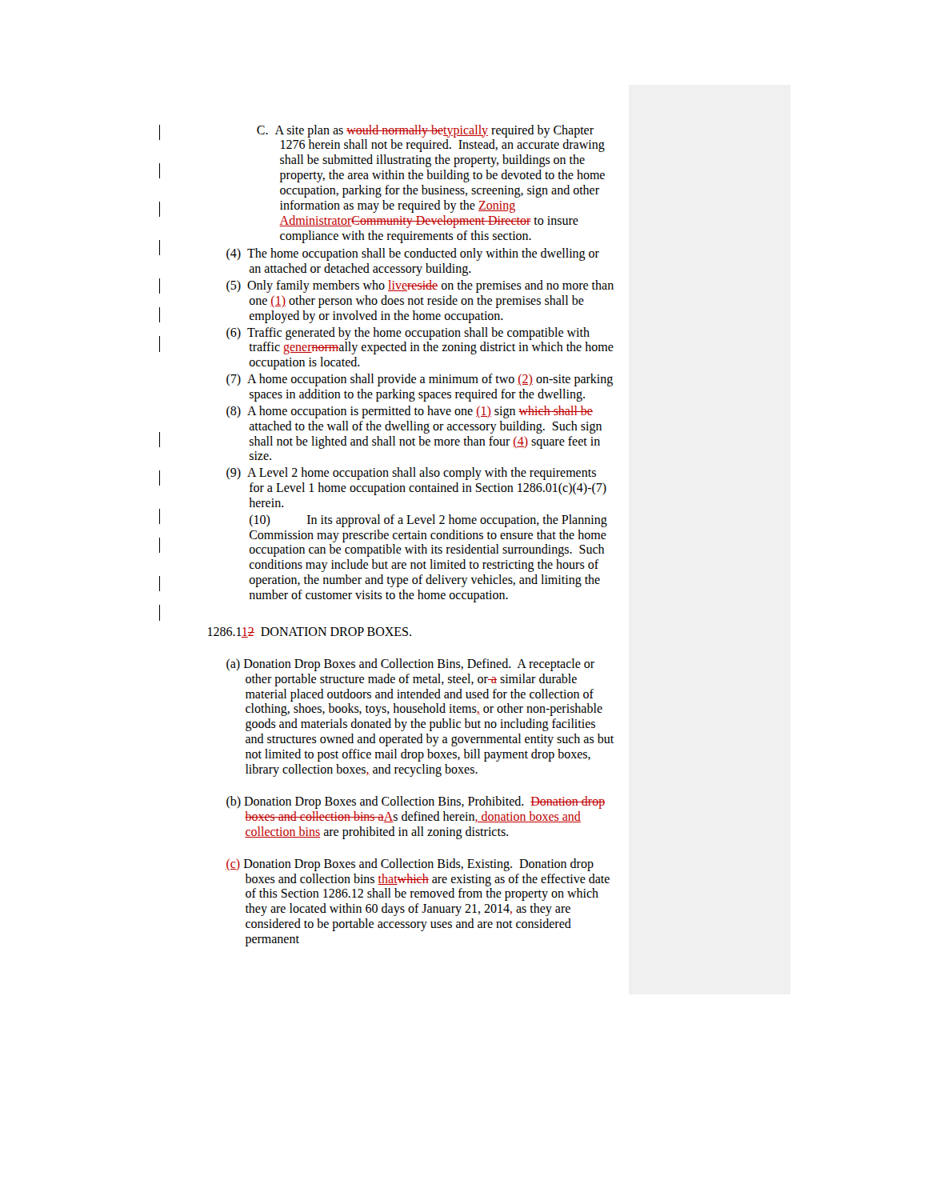C. A site plan as would normally betypically required by Chapter 1276 herein shall not be required. Instead, an accurate drawing shall be submitted illustrating the property, buildings on the property, the area within the building to be devoted to the home occupation, parking for the business, screening, sign and other information as may be required by the Zoning AdministratorCommunity Development Director to insure compliance with the requirements of this section.
(4) The home occupation shall be conducted only within the dwelling or an attached or detached accessory building.
(5) Only family members who livereside on the premises and no more than one (1) other person who does not reside on the premises shall be employed by or involved in the home occupation.
(6) Traffic generated by the home occupation shall be compatible with traffic genernormally expected in the zoning district in which the home occupation is located.
(7) A home occupation shall provide a minimum of two (2) on-site parking spaces in addition to the parking spaces required for the dwelling.
(8) A home occupation is permitted to have one (1) sign which shall be attached to the wall of the dwelling or accessory building. Such sign shall not be lighted and shall not be more than four (4) square feet in size.
(9) A Level 2 home occupation shall also comply with the requirements for a Level 1 home occupation contained in Section 1286.01(c)(4)-(7) herein.
(10) In its approval of a Level 2 home occupation, the Planning Commission may prescribe certain conditions to ensure that the home occupation can be compatible with its residential surroundings. Such conditions may include but are not limited to restricting the hours of operation, the number and type of delivery vehicles, and limiting the number of customer visits to the home occupation.
1286.112 DONATION DROP BOXES.
(a) Donation Drop Boxes and Collection Bins, Defined. A receptacle or other portable structure made of metal, steel, or a similar durable material placed outdoors and intended and used for the collection of clothing, shoes, books, toys, household items, or other non-perishable goods and materials donated by the public but no including facilities and structures owned and operated by a governmental entity such as but not limited to post office mail drop boxes, bill payment drop boxes, library collection boxes, and recycling boxes.
(b) Donation Drop Boxes and Collection Bins, Prohibited. Donation drop boxes and collection bins aAs defined herein, donation boxes and collection bins are prohibited in all zoning districts.
(c) Donation Drop Boxes and Collection Bids, Existing. Donation drop boxes and collection bins thatwhich are existing as of the effective date of this Section 1286.12 shall be removed from the property on which they are located within 60 days of January 21, 2014, as they are considered to be portable accessory uses and are not considered permanent